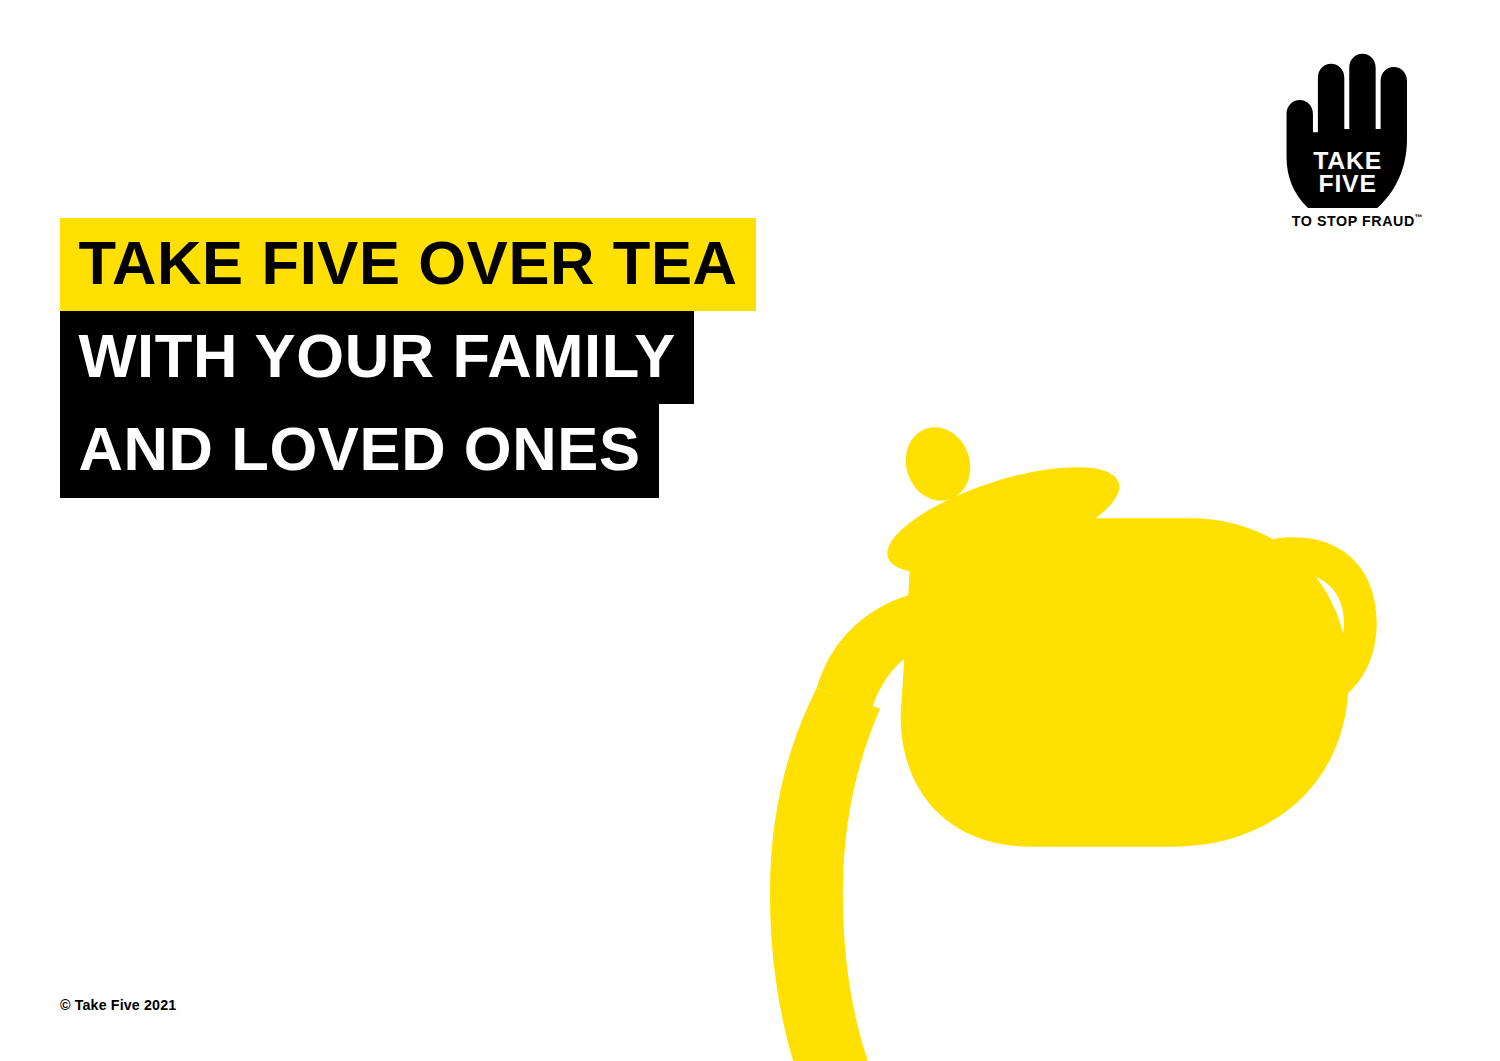TAKE FIVE
TO STOP FRAUD™
Take Five over tea with your family and loved ones
© Take Five 2021